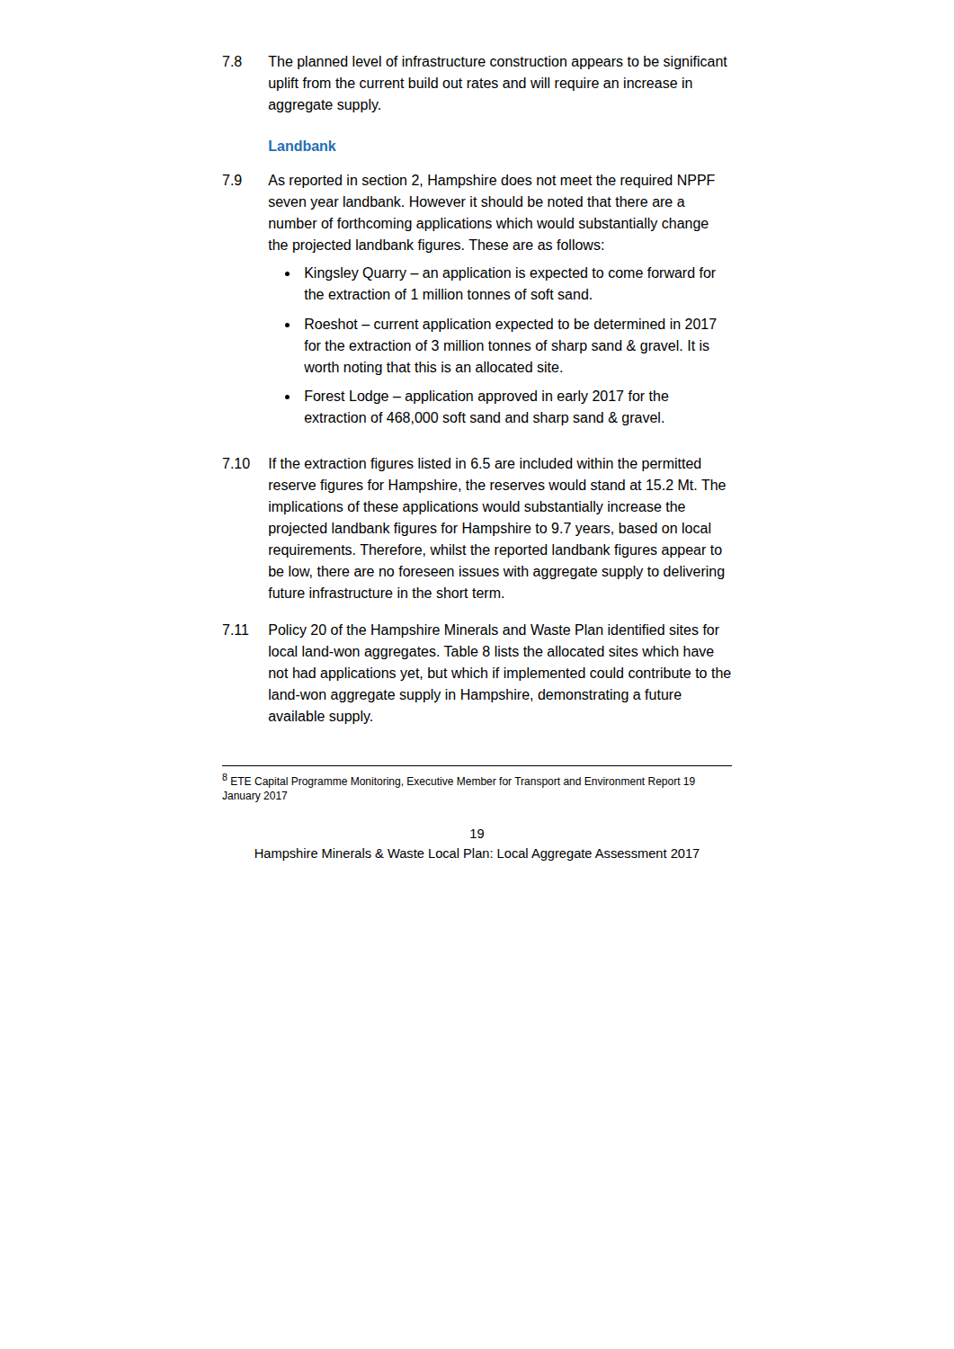7.8
The planned level of infrastructure construction appears to be significant uplift from the current build out rates and will require an increase in aggregate supply.
Landbank
7.9
As reported in section 2, Hampshire does not meet the required NPPF seven year landbank. However it should be noted that there are a number of forthcoming applications which would substantially change the projected landbank figures. These are as follows:
Kingsley Quarry – an application is expected to come forward for the extraction of 1 million tonnes of soft sand.
Roeshot – current application expected to be determined in 2017 for the extraction of 3 million tonnes of sharp sand & gravel. It is worth noting that this is an allocated site.
Forest Lodge – application approved in early 2017 for the extraction of 468,000 soft sand and sharp sand & gravel.
7.10
If the extraction figures listed in 6.5 are included within the permitted reserve figures for Hampshire, the reserves would stand at 15.2 Mt. The implications of these applications would substantially increase the projected landbank figures for Hampshire to 9.7 years, based on local requirements. Therefore, whilst the reported landbank figures appear to be low, there are no foreseen issues with aggregate supply to delivering future infrastructure in the short term.
7.11
Policy 20 of the Hampshire Minerals and Waste Plan identified sites for local land-won aggregates. Table 8 lists the allocated sites which have not had applications yet, but which if implemented could contribute to the land-won aggregate supply in Hampshire, demonstrating a future available supply.
8 ETE Capital Programme Monitoring, Executive Member for Transport and Environment Report 19 January 2017
19
Hampshire Minerals & Waste Local Plan: Local Aggregate Assessment 2017